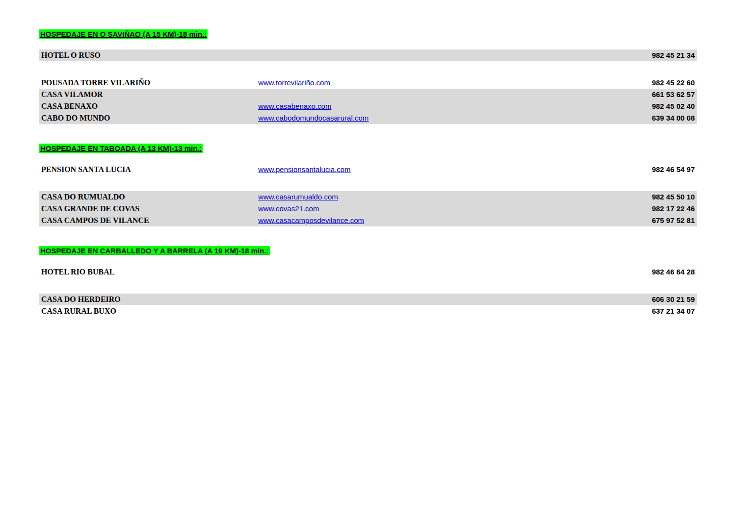HOSPEDAJE EN O SAVIÑAO (A 15 KM)-18 min.:
| HOTEL O RUSO | | 982 45 21 34 |
| POUSADA TORRE VILARIÑO | www.torrevilariño.com | 982 45 22 60 |
| CASA VILAMOR | | 661 53 62 57 |
| CASA BENAXO | www.casabenaxo.com | 982 45 02 40 |
| CABO DO MUNDO | www.cabodomundocasarural.com | 639 34 00 08 |
HOSPEDAJE EN TABOADA (A 13 KM)-13 min.:
| PENSION SANTA LUCIA | www.pensionsantalucia.com | 982 46 54 97 |
| CASA DO RUMUALDO | www.casarumualdo.com | 982 45 50 10 |
| CASA GRANDE DE COVAS | www.covas21.com | 982 17 22 46 |
| CASA CAMPOS DE VILANCE | www.casacamposdevilance.com | 675 97 52 81 |
HOSPEDAJE EN CARBALLEDO Y A BARRELA (A 19 KM)-18 min.:
| HOTEL RIO BUBAL | | 982 46 64 28 |
| CASA DO HERDEIRO | | 606 30 21 59 |
| CASA RURAL BUXO | | 637 21 34 07 |